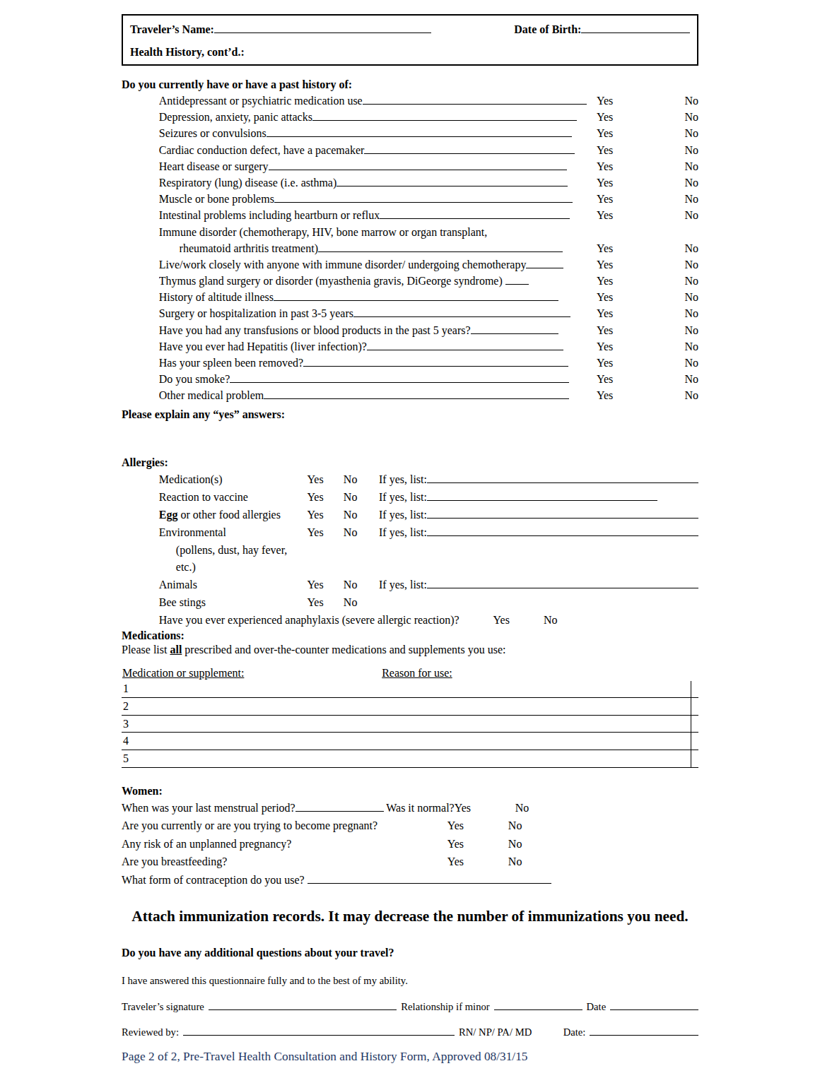Traveler’s Name:
Date of Birth:
Health History, cont’d.:
Do you currently have or have a past history of:
Antidepressant or psychiatric medication use
Yes No
Depression, anxiety, panic attacks
Yes No
Seizures or convulsions
Yes No
Cardiac conduction defect, have a pacemaker
Yes No
Heart disease or surgery
Yes No
Respiratory (lung) disease (i.e. asthma)
Yes No
Muscle or bone problems
Yes No
Intestinal problems including heartburn or reflux
Yes No
Immune disorder (chemotherapy, HIV, bone marrow or organ transplant,
rheumatoid arthritis treatment)
Yes No
Live/work closely with anyone with immune disorder/ undergoing chemotherapy
Yes No
Thymus gland surgery or disorder (myasthenia gravis, DiGeorge syndrome)
Yes No
History of altitude illness
Yes No
Surgery or hospitalization in past 3-5 years
Yes No
Have you had any transfusions or blood products in the past 5 years?
Yes No
Have you ever had Hepatitis (liver infection)?
Yes No
Has your spleen been removed?
Yes No
Do you smoke?
Yes No
Other medical problem
Yes No
Please explain any “yes” answers:
Allergies:
| Medication(s) | Yes | No | If yes, list: |
| Reaction to vaccine | Yes | No | If yes, list: |
| Egg or other food allergies | Yes | No | If yes, list: |
| Environmental | Yes | No | If yes, list: |
| (pollens, dust, hay fever, etc.) | | | |
| Animals | Yes | No | If yes, list: |
| Bee stings | Yes | No | |
Have you ever experienced anaphylaxis (severe allergic reaction)? Yes No
Medications:
Please list all prescribed and over-the-counter medications and supplements you use:
| Medication or supplement: | Reason for use: |
| --- | --- |
| 1 | | |
| 2 | | |
| 3 | | |
| 4 | | |
| 5 | | |
Women:
When was your last menstrual period? Was it normal?
Yes No
Are you currently or are you trying to become pregnant?
Yes No
Any risk of an unplanned pregnancy?
Yes No
Are you breastfeeding?
Yes No
What form of contraception do you use?
Attach immunization records. It may decrease the number of immunizations you need.
Do you have any additional questions about your travel?
I have answered this questionnaire fully and to the best of my ability.
Traveler’s signature Relationship if minor Date
Reviewed by: RN/ NP/ PA/ MD Date:
Page 2 of 2, Pre-Travel Health Consultation and History Form, Approved 08/31/15